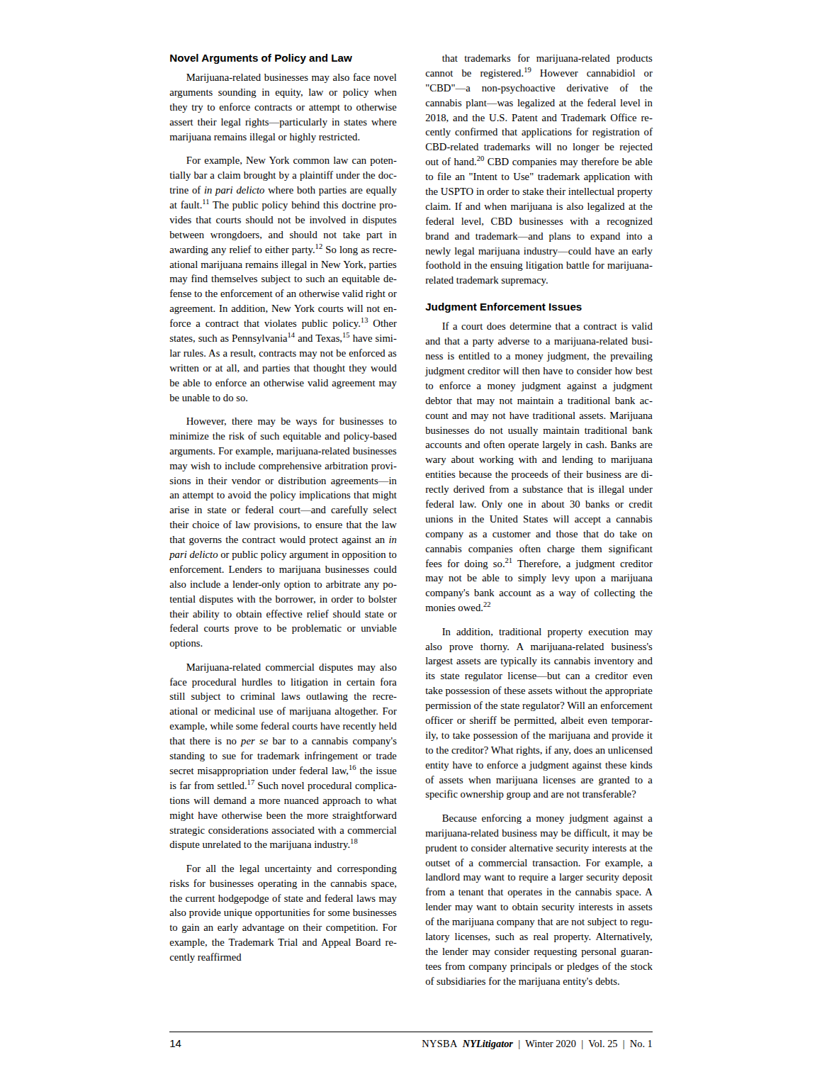Novel Arguments of Policy and Law
Marijuana-related businesses may also face novel arguments sounding in equity, law or policy when they try to enforce contracts or attempt to otherwise assert their legal rights—particularly in states where marijuana remains illegal or highly restricted.
For example, New York common law can potentially bar a claim brought by a plaintiff under the doctrine of in pari delicto where both parties are equally at fault.11 The public policy behind this doctrine provides that courts should not be involved in disputes between wrongdoers, and should not take part in awarding any relief to either party.12 So long as recreational marijuana remains illegal in New York, parties may find themselves subject to such an equitable defense to the enforcement of an otherwise valid right or agreement. In addition, New York courts will not enforce a contract that violates public policy.13 Other states, such as Pennsylvania14 and Texas,15 have similar rules. As a result, contracts may not be enforced as written or at all, and parties that thought they would be able to enforce an otherwise valid agreement may be unable to do so.
However, there may be ways for businesses to minimize the risk of such equitable and policy-based arguments. For example, marijuana-related businesses may wish to include comprehensive arbitration provisions in their vendor or distribution agreements—in an attempt to avoid the policy implications that might arise in state or federal court—and carefully select their choice of law provisions, to ensure that the law that governs the contract would protect against an in pari delicto or public policy argument in opposition to enforcement. Lenders to marijuana businesses could also include a lender-only option to arbitrate any potential disputes with the borrower, in order to bolster their ability to obtain effective relief should state or federal courts prove to be problematic or unviable options.
Marijuana-related commercial disputes may also face procedural hurdles to litigation in certain fora still subject to criminal laws outlawing the recreational or medicinal use of marijuana altogether. For example, while some federal courts have recently held that there is no per se bar to a cannabis company's standing to sue for trademark infringement or trade secret misappropriation under federal law,16 the issue is far from settled.17 Such novel procedural complications will demand a more nuanced approach to what might have otherwise been the more straightforward strategic considerations associated with a commercial dispute unrelated to the marijuana industry.18
For all the legal uncertainty and corresponding risks for businesses operating in the cannabis space, the current hodgepodge of state and federal laws may also provide unique opportunities for some businesses to gain an early advantage on their competition. For example, the Trademark Trial and Appeal Board recently reaffirmed
that trademarks for marijuana-related products cannot be registered.19 However cannabidiol or "CBD"—a non-psychoactive derivative of the cannabis plant—was legalized at the federal level in 2018, and the U.S. Patent and Trademark Office recently confirmed that applications for registration of CBD-related trademarks will no longer be rejected out of hand.20 CBD companies may therefore be able to file an "Intent to Use" trademark application with the USPTO in order to stake their intellectual property claim. If and when marijuana is also legalized at the federal level, CBD businesses with a recognized brand and trademark—and plans to expand into a newly legal marijuana industry—could have an early foothold in the ensuing litigation battle for marijuana-related trademark supremacy.
Judgment Enforcement Issues
If a court does determine that a contract is valid and that a party adverse to a marijuana-related business is entitled to a money judgment, the prevailing judgment creditor will then have to consider how best to enforce a money judgment against a judgment debtor that may not maintain a traditional bank account and may not have traditional assets. Marijuana businesses do not usually maintain traditional bank accounts and often operate largely in cash. Banks are wary about working with and lending to marijuana entities because the proceeds of their business are directly derived from a substance that is illegal under federal law. Only one in about 30 banks or credit unions in the United States will accept a cannabis company as a customer and those that do take on cannabis companies often charge them significant fees for doing so.21 Therefore, a judgment creditor may not be able to simply levy upon a marijuana company's bank account as a way of collecting the monies owed.22
In addition, traditional property execution may also prove thorny. A marijuana-related business's largest assets are typically its cannabis inventory and its state regulator license—but can a creditor even take possession of these assets without the appropriate permission of the state regulator? Will an enforcement officer or sheriff be permitted, albeit even temporarily, to take possession of the marijuana and provide it to the creditor? What rights, if any, does an unlicensed entity have to enforce a judgment against these kinds of assets when marijuana licenses are granted to a specific ownership group and are not transferable?
Because enforcing a money judgment against a marijuana-related business may be difficult, it may be prudent to consider alternative security interests at the outset of a commercial transaction. For example, a landlord may want to require a larger security deposit from a tenant that operates in the cannabis space. A lender may want to obtain security interests in assets of the marijuana company that are not subject to regulatory licenses, such as real property. Alternatively, the lender may consider requesting personal guarantees from company principals or pledges of the stock of subsidiaries for the marijuana entity's debts.
14 NYSBA NYLitigator | Winter 2020 | Vol. 25 | No. 1